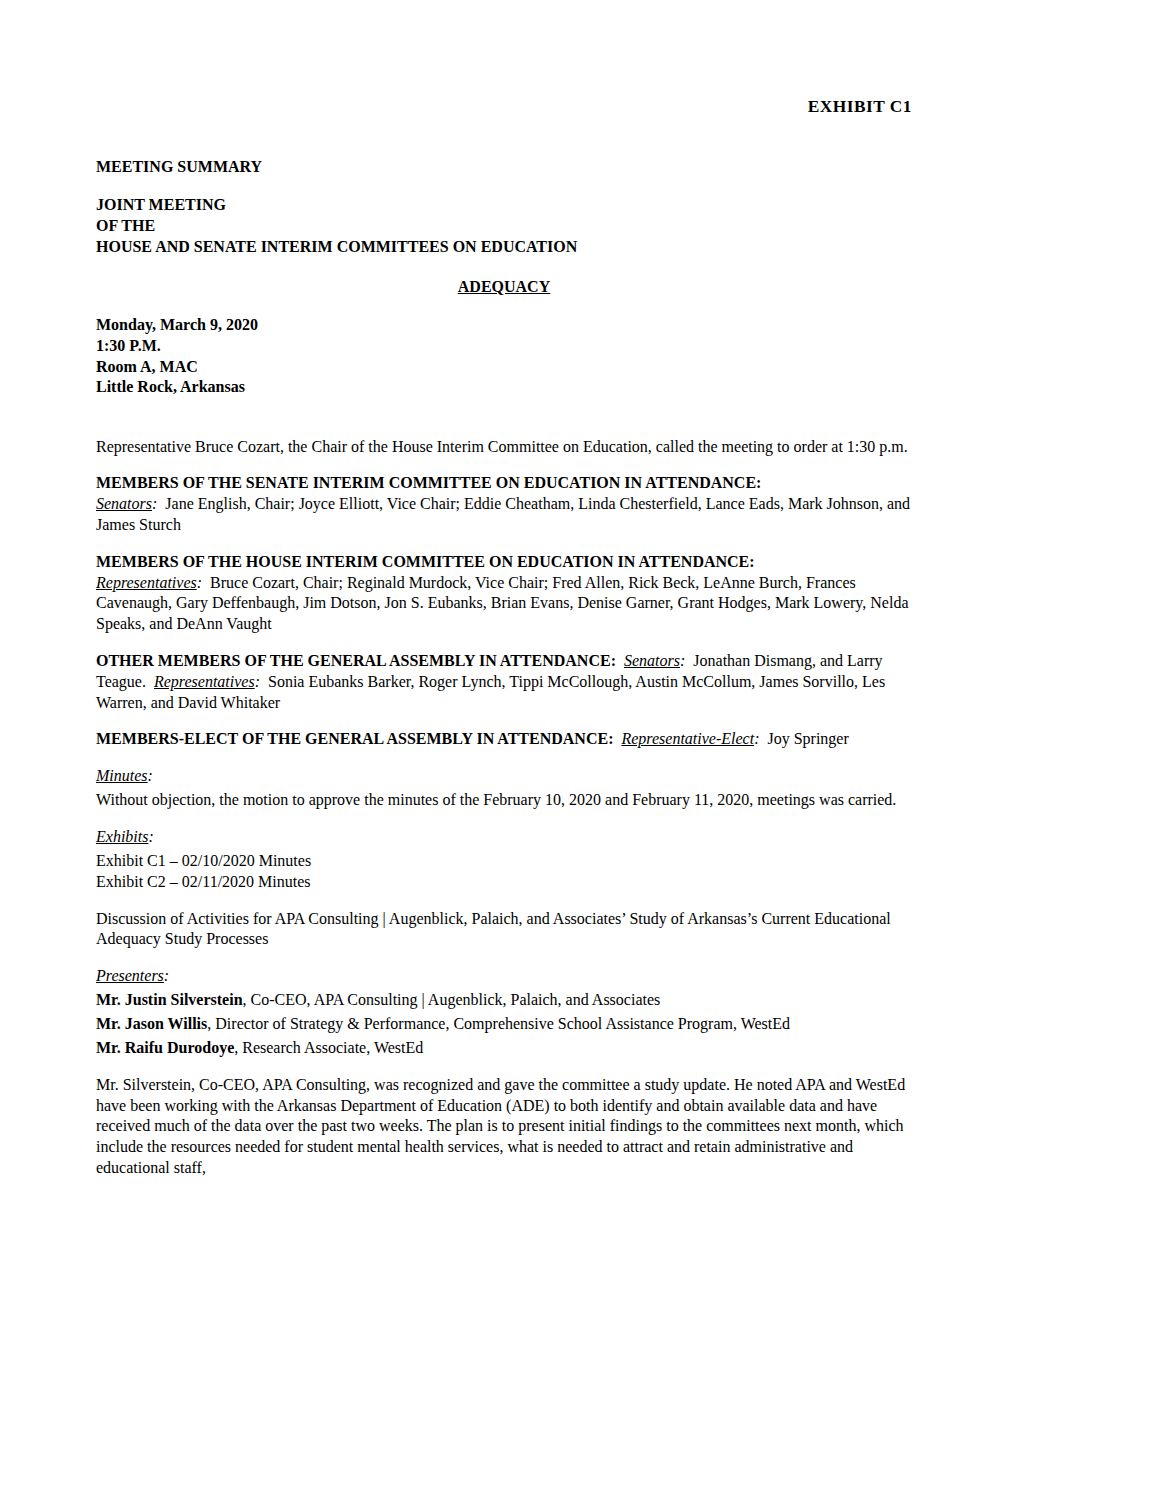EXHIBIT C1
MEETING SUMMARY
JOINT MEETING
OF THE
HOUSE AND SENATE INTERIM COMMITTEES ON EDUCATION
ADEQUACY
Monday, March 9, 2020
1:30 P.M.
Room A, MAC
Little Rock, Arkansas
Representative Bruce Cozart, the Chair of the House Interim Committee on Education, called the meeting to order at 1:30 p.m.
MEMBERS OF THE SENATE INTERIM COMMITTEE ON EDUCATION IN ATTENDANCE:
Senators: Jane English, Chair; Joyce Elliott, Vice Chair; Eddie Cheatham, Linda Chesterfield, Lance Eads, Mark Johnson, and James Sturch
MEMBERS OF THE HOUSE INTERIM COMMITTEE ON EDUCATION IN ATTENDANCE:
Representatives: Bruce Cozart, Chair; Reginald Murdock, Vice Chair; Fred Allen, Rick Beck, LeAnne Burch, Frances Cavenaugh, Gary Deffenbaugh, Jim Dotson, Jon S. Eubanks, Brian Evans, Denise Garner, Grant Hodges, Mark Lowery, Nelda Speaks, and DeAnn Vaught
OTHER MEMBERS OF THE GENERAL ASSEMBLY IN ATTENDANCE: Senators: Jonathan Dismang, and Larry Teague. Representatives: Sonia Eubanks Barker, Roger Lynch, Tippi McCollough, Austin McCollum, James Sorvillo, Les Warren, and David Whitaker
MEMBERS-ELECT OF THE GENERAL ASSEMBLY IN ATTENDANCE: Representative-Elect: Joy Springer
Minutes:
Without objection, the motion to approve the minutes of the February 10, 2020 and February 11, 2020, meetings was carried.
Exhibits:
Exhibit C1 – 02/10/2020 Minutes
Exhibit C2 – 02/11/2020 Minutes
Discussion of Activities for APA Consulting | Augenblick, Palaich, and Associates’ Study of Arkansas’s Current Educational Adequacy Study Processes
Presenters:
Mr. Justin Silverstein, Co-CEO, APA Consulting | Augenblick, Palaich, and Associates
Mr. Jason Willis, Director of Strategy & Performance, Comprehensive School Assistance Program, WestEd
Mr. Raifu Durodoye, Research Associate, WestEd
Mr. Silverstein, Co-CEO, APA Consulting, was recognized and gave the committee a study update. He noted APA and WestEd have been working with the Arkansas Department of Education (ADE) to both identify and obtain available data and have received much of the data over the past two weeks. The plan is to present initial findings to the committees next month, which include the resources needed for student mental health services, what is needed to attract and retain administrative and educational staff,